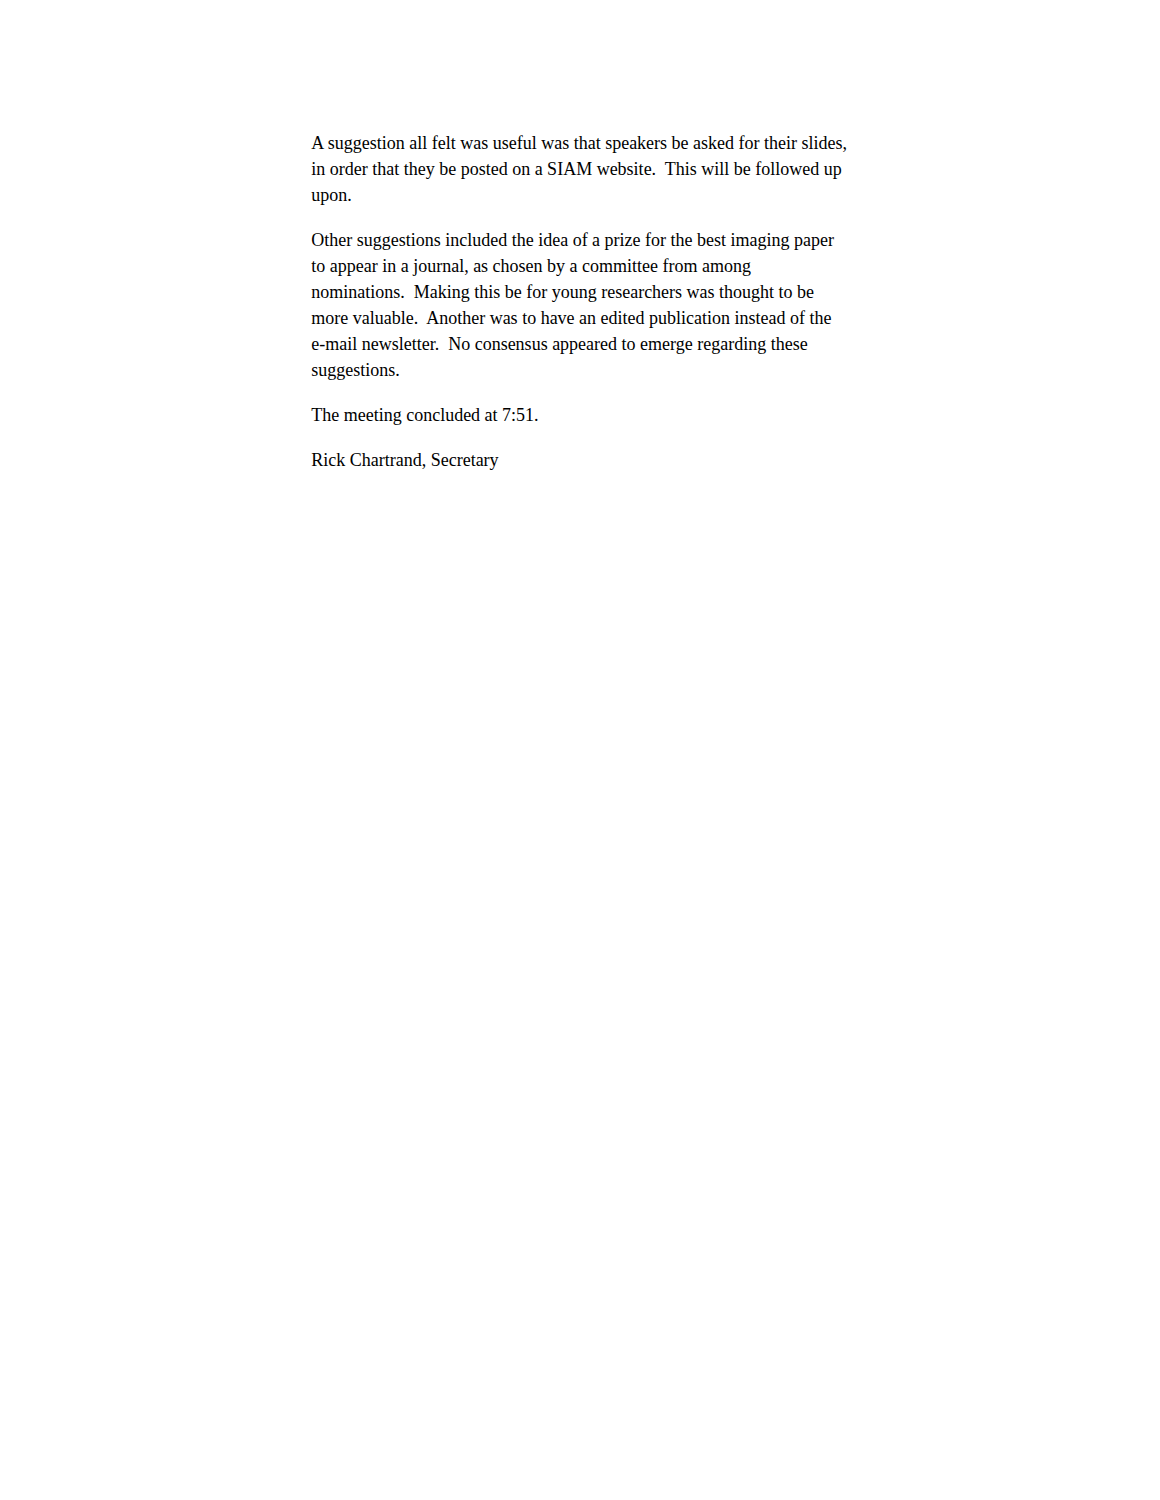A suggestion all felt was useful was that speakers be asked for their slides, in order that they be posted on a SIAM website. This will be followed up upon.
Other suggestions included the idea of a prize for the best imaging paper to appear in a journal, as chosen by a committee from among nominations. Making this be for young researchers was thought to be more valuable. Another was to have an edited publication instead of the e-mail newsletter. No consensus appeared to emerge regarding these suggestions.
The meeting concluded at 7:51.
Rick Chartrand, Secretary